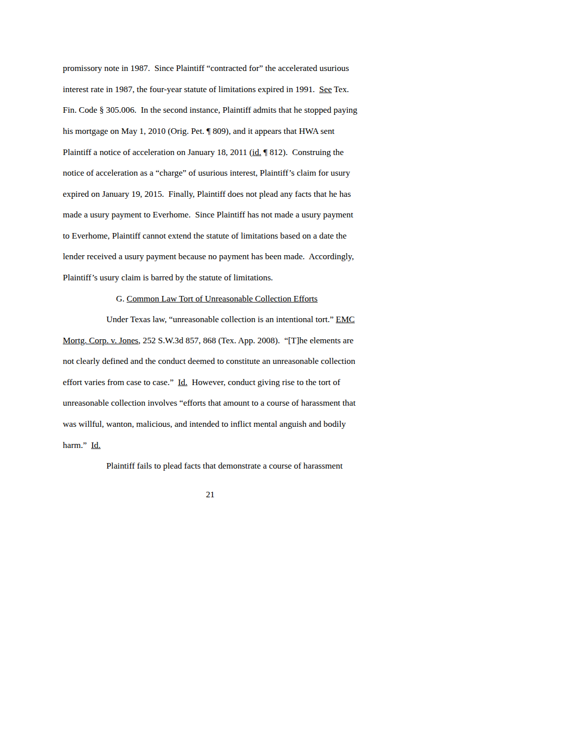promissory note in 1987. Since Plaintiff “contracted for” the accelerated usurious interest rate in 1987, the four-year statute of limitations expired in 1991. See Tex. Fin. Code § 305.006. In the second instance, Plaintiff admits that he stopped paying his mortgage on May 1, 2010 (Orig. Pet. ¶ 809), and it appears that HWA sent Plaintiff a notice of acceleration on January 18, 2011 (id. ¶ 812). Construing the notice of acceleration as a “charge” of usurious interest, Plaintiff’s claim for usury expired on January 19, 2015. Finally, Plaintiff does not plead any facts that he has made a usury payment to Everhome. Since Plaintiff has not made a usury payment to Everhome, Plaintiff cannot extend the statute of limitations based on a date the lender received a usury payment because no payment has been made. Accordingly, Plaintiff’s usury claim is barred by the statute of limitations.
G. Common Law Tort of Unreasonable Collection Efforts
Under Texas law, “unreasonable collection is an intentional tort.” EMC Mortg. Corp. v. Jones, 252 S.W.3d 857, 868 (Tex. App. 2008). “[T]he elements are not clearly defined and the conduct deemed to constitute an unreasonable collection effort varies from case to case.” Id. However, conduct giving rise to the tort of unreasonable collection involves “efforts that amount to a course of harassment that was willful, wanton, malicious, and intended to inflict mental anguish and bodily harm.” Id.
Plaintiff fails to plead facts that demonstrate a course of harassment
21